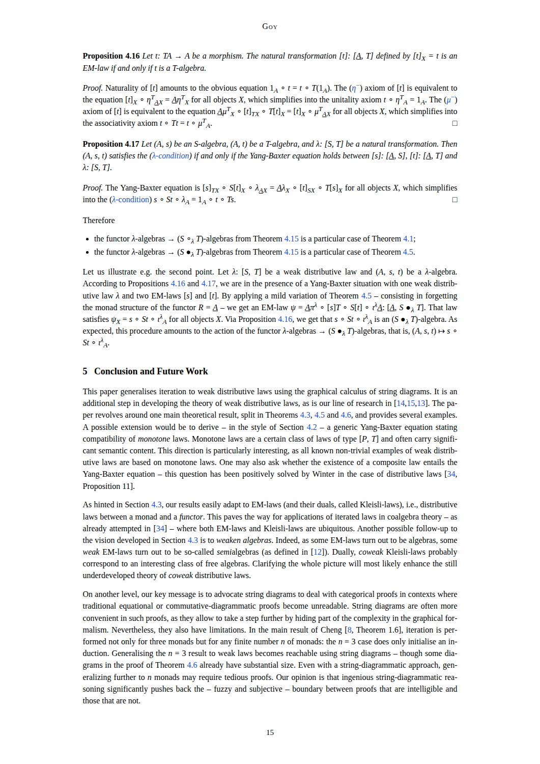Goy
Proposition 4.16 Let t: TA → A be a morphism. The natural transformation [t]: [A, T] defined by [t]X = t is an EM-law if and only if t is a T-algebra.
Proof. Naturality of [t] amounts to the obvious equation 1A ∘ t = t ∘ T(1A). The (η−) axiom of [t] is equivalent to the equation [t]X ∘ ηTAX = AηTX for all objects X, which simplifies into the unitality axiom t ∘ ηTA = 1A. The (μ−) axiom of [t] is equivalent to the equation AμTX ∘ [t]TX ∘ T[t]X = [t]X ∘ μTAX for all objects X, which simplifies into the associativity axiom t ∘ Tt = t ∘ μTA.
Proposition 4.17 Let (A, s) be an S-algebra, (A, t) be a T-algebra, and λ: [S, T] be a natural transformation. Then (A, s, t) satisfies the (λ-condition) if and only if the Yang-Baxter equation holds between [s]: [A, S], [t]: [A, T] and λ: [S, T].
Proof. The Yang-Baxter equation is [s]TX ∘ S[t]X ∘ λAX = AλX ∘ [t]SX ∘ T[s]X for all objects X, which simplifies into the (λ-condition) s ∘ St ∘ λA = 1A ∘ t ∘ Ts.
Therefore
the functor λ-algebras → (S ∘λ T)-algebras from Theorem 4.15 is a particular case of Theorem 4.1;
the functor λ-algebras → (S ●λ T)-algebras from Theorem 4.15 is a particular case of Theorem 4.5.
Let us illustrate e.g. the second point. Let λ: [S, T] be a weak distributive law and (A, s, t) be a λ-algebra. According to Propositions 4.16 and 4.17, we are in the presence of a Yang-Baxter situation with one weak distributive law λ and two EM-laws [s] and [t]. By applying a mild variation of Theorem 4.5 – consisting in forgetting the monad structure of the functor R = A – we get an EM-law ψ = Aπλ ∘ [s]T ∘ S[t] ∘ ιλA: [A, S ●λ T]. That law satisfies ψX = s ∘ St ∘ ιλA for all objects X. Via Proposition 4.16, we get that s ∘ St ∘ ιλA is an (S ●λ T)-algebra. As expected, this procedure amounts to the action of the functor λ-algebras → (S ●λ T)-algebras, that is, (A, s, t) ↦ s ∘ St ∘ ιλA.
5 Conclusion and Future Work
This paper generalises iteration to weak distributive laws using the graphical calculus of string diagrams. It is an additional step in developing the theory of weak distributive laws, as is our line of research in [14,15,13]. The paper revolves around one main theoretical result, split in Theorems 4.3, 4.5 and 4.6, and provides several examples. A possible extension would be to derive – in the style of Section 4.2 – a generic Yang-Baxter equation stating compatibility of monotone laws. Monotone laws are a certain class of laws of type [P, T] and often carry significant semantic content. This direction is particularly interesting, as all known non-trivial examples of weak distributive laws are based on monotone laws. One may also ask whether the existence of a composite law entails the Yang-Baxter equation – this question has been positively solved by Winter in the case of distributive laws [34, Proposition 11].
As hinted in Section 4.3, our results easily adapt to EM-laws (and their duals, called Kleisli-laws), i.e., distributive laws between a monad and a functor. This paves the way for applications of iterated laws in coalgebra theory – as already attempted in [34] – where both EM-laws and Kleisli-laws are ubiquitous. Another possible follow-up to the vision developed in Section 4.3 is to weaken algebras. Indeed, as some EM-laws turn out to be algebras, some weak EM-laws turn out to be so-called semialgebras (as defined in [12]). Dually, coweak Kleisli-laws probably correspond to an interesting class of free algebras. Clarifying the whole picture will most likely enhance the still underdeveloped theory of coweak distributive laws.
On another level, our key message is to advocate string diagrams to deal with categorical proofs in contexts where traditional equational or commutative-diagrammatic proofs become unreadable. String diagrams are often more convenient in such proofs, as they allow to take a step further by hiding part of the complexity in the graphical formalism. Nevertheless, they also have limitations. In the main result of Cheng [8, Theorem 1.6], iteration is performed not only for three monads but for any finite number n of monads: the n = 3 case does only initialise an induction. Generalising the n = 3 result to weak laws becomes reachable using string diagrams – though some diagrams in the proof of Theorem 4.6 already have substantial size. Even with a string-diagrammatic approach, generalizing further to n monads may require tedious proofs. Our opinion is that ingenious string-diagrammatic reasoning significantly pushes back the – fuzzy and subjective – boundary between proofs that are intelligible and those that are not.
15